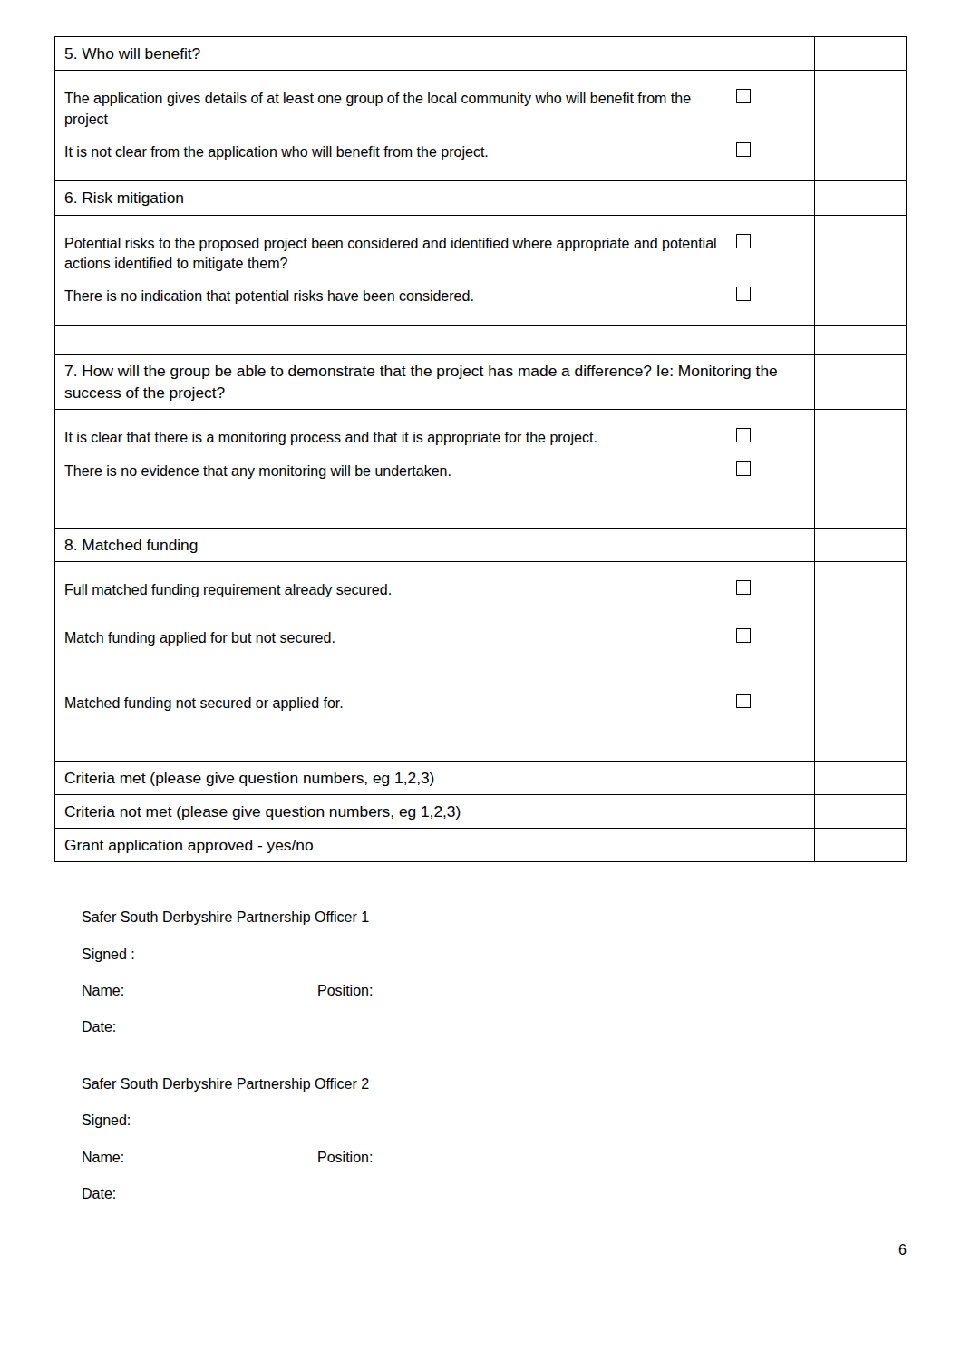| 5. Who will benefit? | |
| The application gives details of at least one group of the local community who will benefit from the project It is not clear from the application who will benefit from the project. | |
| 6. Risk mitigation | |
| Potential risks to the proposed project been considered and identified where appropriate and potential actions identified to mitigate them? There is no indication that potential risks have been considered. | |
| 7. How will the group be able to demonstrate that the project has made a difference? Ie: Monitoring the success of the project? | |
| It is clear that there is a monitoring process and that it is appropriate for the project. There is no evidence that any monitoring will be undertaken. | |
| 8. Matched funding | |
| Full matched funding requirement already secured. Match funding applied for but not secured. Matched funding not secured or applied for. | |
| Criteria met (please give question numbers, eg 1,2,3) | |
| Criteria not met (please give question numbers, eg 1,2,3) | |
| Grant application approved - yes/no | |
Safer South Derbyshire Partnership Officer 1
Signed :
Name: Position:
Date:
Safer South Derbyshire Partnership Officer 2
Signed:
Name: Position:
Date:
6